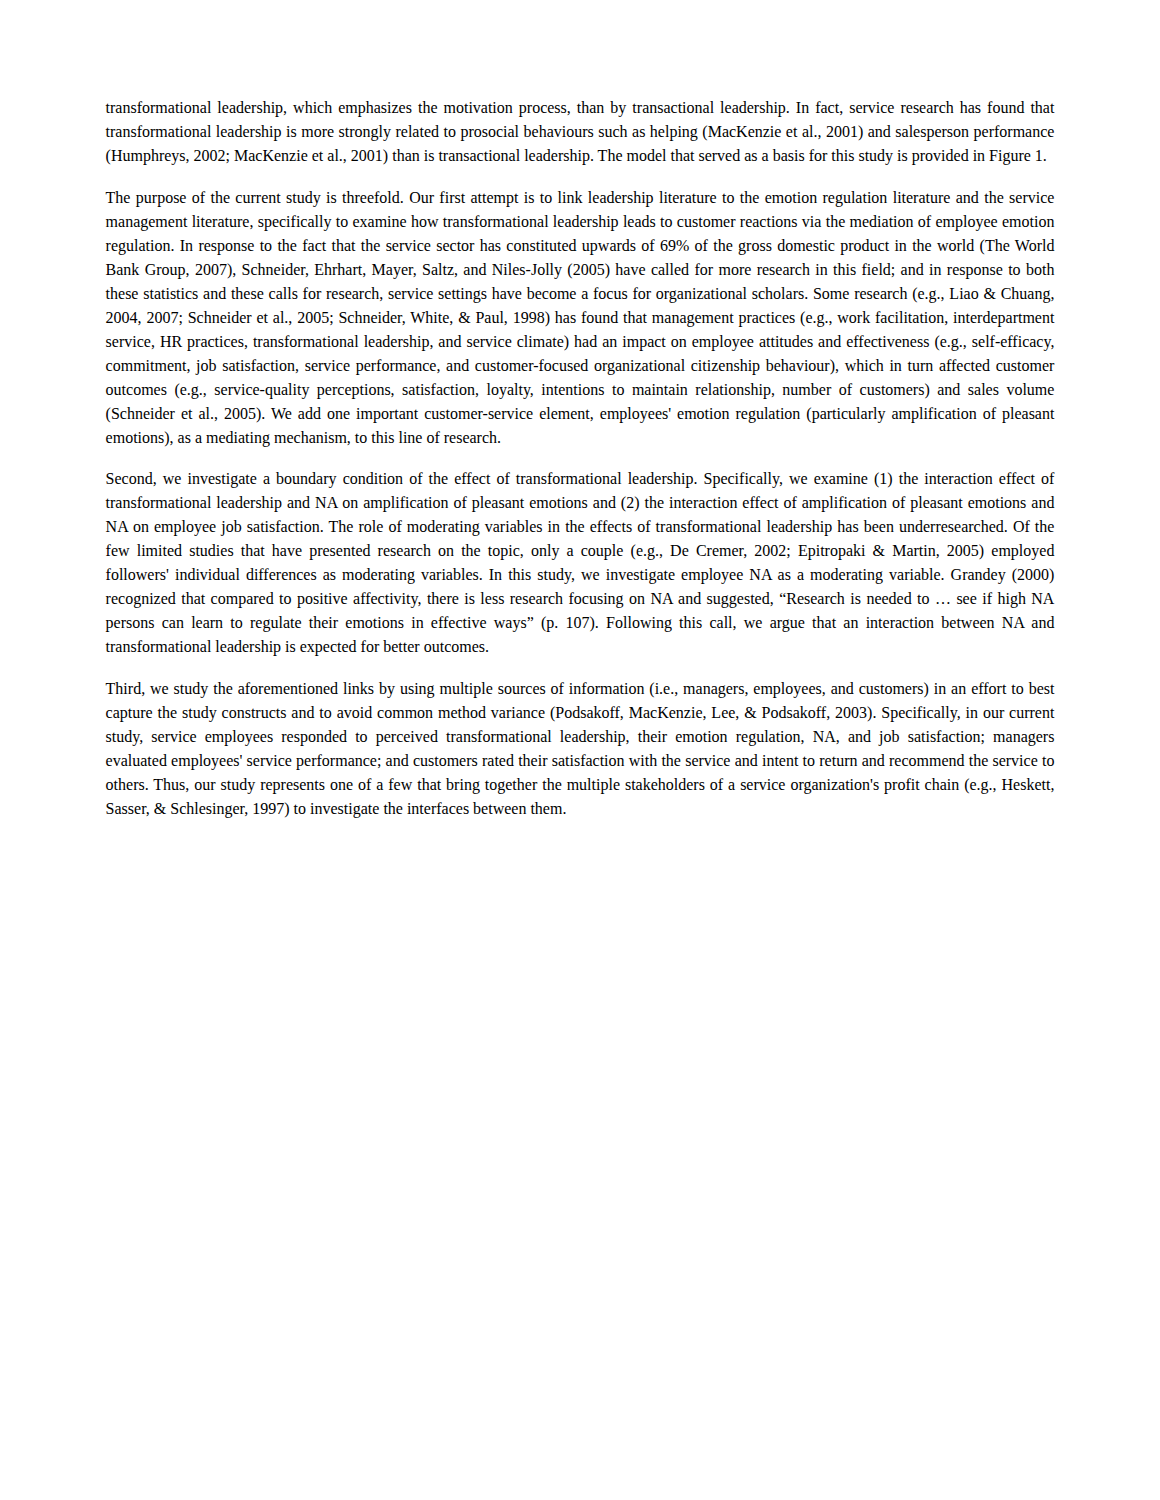transformational leadership, which emphasizes the motivation process, than by transactional leadership. In fact, service research has found that transformational leadership is more strongly related to prosocial behaviours such as helping (MacKenzie et al., 2001) and salesperson performance (Humphreys, 2002; MacKenzie et al., 2001) than is transactional leadership. The model that served as a basis for this study is provided in Figure 1.
The purpose of the current study is threefold. Our first attempt is to link leadership literature to the emotion regulation literature and the service management literature, specifically to examine how transformational leadership leads to customer reactions via the mediation of employee emotion regulation. In response to the fact that the service sector has constituted upwards of 69% of the gross domestic product in the world (The World Bank Group, 2007), Schneider, Ehrhart, Mayer, Saltz, and Niles-Jolly (2005) have called for more research in this field; and in response to both these statistics and these calls for research, service settings have become a focus for organizational scholars. Some research (e.g., Liao & Chuang, 2004, 2007; Schneider et al., 2005; Schneider, White, & Paul, 1998) has found that management practices (e.g., work facilitation, interdepartment service, HR practices, transformational leadership, and service climate) had an impact on employee attitudes and effectiveness (e.g., self-efficacy, commitment, job satisfaction, service performance, and customer-focused organizational citizenship behaviour), which in turn affected customer outcomes (e.g., service-quality perceptions, satisfaction, loyalty, intentions to maintain relationship, number of customers) and sales volume (Schneider et al., 2005). We add one important customer-service element, employees' emotion regulation (particularly amplification of pleasant emotions), as a mediating mechanism, to this line of research.
Second, we investigate a boundary condition of the effect of transformational leadership. Specifically, we examine (1) the interaction effect of transformational leadership and NA on amplification of pleasant emotions and (2) the interaction effect of amplification of pleasant emotions and NA on employee job satisfaction. The role of moderating variables in the effects of transformational leadership has been underresearched. Of the few limited studies that have presented research on the topic, only a couple (e.g., De Cremer, 2002; Epitropaki & Martin, 2005) employed followers' individual differences as moderating variables. In this study, we investigate employee NA as a moderating variable. Grandey (2000) recognized that compared to positive affectivity, there is less research focusing on NA and suggested, “Research is needed to … see if high NA persons can learn to regulate their emotions in effective ways” (p. 107). Following this call, we argue that an interaction between NA and transformational leadership is expected for better outcomes.
Third, we study the aforementioned links by using multiple sources of information (i.e., managers, employees, and customers) in an effort to best capture the study constructs and to avoid common method variance (Podsakoff, MacKenzie, Lee, & Podsakoff, 2003). Specifically, in our current study, service employees responded to perceived transformational leadership, their emotion regulation, NA, and job satisfaction; managers evaluated employees' service performance; and customers rated their satisfaction with the service and intent to return and recommend the service to others. Thus, our study represents one of a few that bring together the multiple stakeholders of a service organization's profit chain (e.g., Heskett, Sasser, & Schlesinger, 1997) to investigate the interfaces between them.